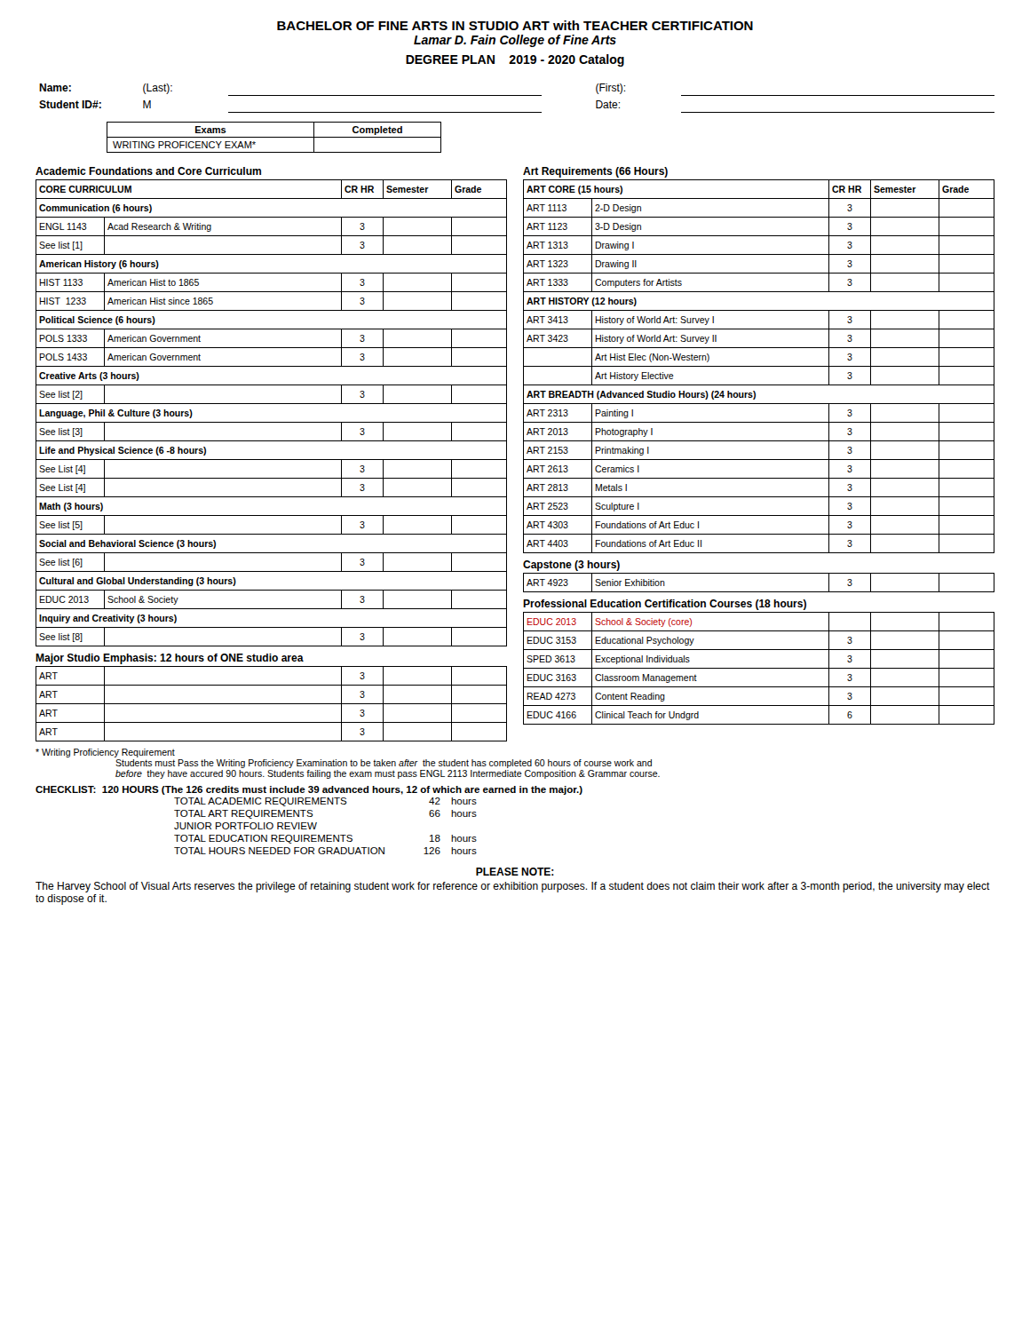BACHELOR OF FINE ARTS IN STUDIO ART with TEACHER CERTIFICATION
Lamar D. Fain College of Fine Arts
DEGREE PLAN 2019 - 2020 Catalog
| Name: | (Last): | | | (First): | |
| Student ID#: | M | | | Date: | |
| Exams | Completed |
| --- | --- |
| WRITING PROFICENCY EXAM* | |
Academic Foundations and Core Curriculum
| CORE CURRICULUM | CR HR | Semester | Grade |
| --- | --- | --- | --- |
| Communication (6 hours) |
| ENGL 1143 | Acad Research & Writing | 3 | | |
| See list [1] | | 3 | | |
| American History (6 hours) |
| HIST 1133 | American Hist to 1865 | 3 | | |
| HIST 1233 | American Hist since 1865 | 3 | | |
| Political Science (6 hours) |
| POLS 1333 | American Government | 3 | | |
| POLS 1433 | American Government | 3 | | |
| Creative Arts (3 hours) |
| See list [2] | | 3 | | |
| Language, Phil & Culture (3 hours) |
| See list [3] | | 3 | | |
| Life and Physical Science (6 -8 hours) |
| See List [4] | | 3 | | |
| See List [4] | | 3 | | |
| Math (3 hours) |
| See list [5] | | 3 | | |
| Social and Behavioral Science (3 hours) |
| See list [6] | | 3 | | |
| Cultural and Global Understanding (3 hours) |
| EDUC 2013 | School & Society | 3 | | |
| Inquiry and Creativity (3 hours) |
| See list [8] | | 3 | | |
Major Studio Emphasis: 12 hours of ONE studio area
| ART | | 3 | | |
| ART | | 3 | | |
| ART | | 3 | | |
| ART | | 3 | | |
Art Requirements (66 Hours)
| ART CORE (15 hours) | CR HR | Semester | Grade |
| --- | --- | --- | --- |
| ART 1113 | 2-D Design | 3 | | |
| ART 1123 | 3-D Design | 3 | | |
| ART 1313 | Drawing I | 3 | | |
| ART 1323 | Drawing II | 3 | | |
| ART 1333 | Computers for Artists | 3 | | |
| ART HISTORY (12 hours) |
| ART 3413 | History of World Art: Survey I | 3 | | |
| ART 3423 | History of World Art: Survey II | 3 | | |
| | Art Hist Elec (Non-Western) | 3 | | |
| | Art History Elective | 3 | | |
| ART BREADTH (Advanced Studio Hours) (24 hours) |
| ART 2313 | Painting I | 3 | | |
| ART 2013 | Photography I | 3 | | |
| ART 2153 | Printmaking I | 3 | | |
| ART 2613 | Ceramics I | 3 | | |
| ART 2813 | Metals I | 3 | | |
| ART 2523 | Sculpture I | 3 | | |
| ART 4303 | Foundations of Art Educ I | 3 | | |
| ART 4403 | Foundations of Art Educ II | 3 | | |
Capstone (3 hours)
| ART 4923 | Senior Exhibition | 3 | | |
Professional Education Certification Courses (18 hours)
| EDUC 2013 | School & Society (core) | | | |
| EDUC 3153 | Educational Psychology | 3 | | |
| SPED 3613 | Exceptional Individuals | 3 | | |
| EDUC 3163 | Classroom Management | 3 | | |
| READ 4273 | Content Reading | 3 | | |
| EDUC 4166 | Clinical Teach for Undgrd | 6 | | |
* Writing Proficiency Requirement
Students must Pass the Writing Proficiency Examination to be taken after the student has completed 60 hours of course work and
before they have accured 90 hours. Students failing the exam must pass ENGL 2113 Intermediate Composition & Grammar course.
CHECKLIST: 120 HOURS (The 126 credits must include 39 advanced hours, 12 of which are earned in the major.)
| TOTAL ACADEMIC REQUIREMENTS | 42 | hours |
| TOTAL ART REQUIREMENTS | 66 | hours |
| JUNIOR PORTFOLIO REVIEW | | |
| TOTAL EDUCATION REQUIREMENTS | 18 | hours |
| TOTAL HOURS NEEDED FOR GRADUATION | 126 | hours |
PLEASE NOTE:
The Harvey School of Visual Arts reserves the privilege of retaining student work for reference or exhibition purposes. If a student does not claim their work after a 3-month period, the university may elect to dispose of it.